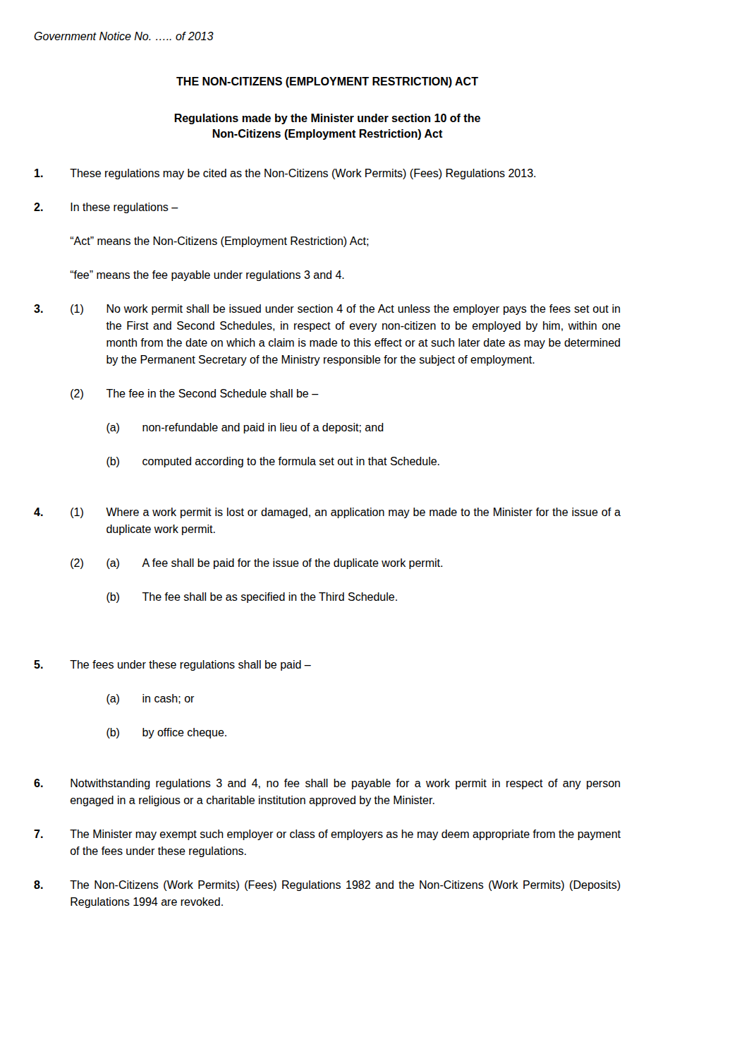Government Notice No. ….. of 2013
The Non-Citizens (Employment Restriction) Act
Regulations made by the Minister under section 10 of the
Non-Citizens (Employment Restriction) Act
1.
These regulations may be cited as the Non-Citizens (Work Permits) (Fees) Regulations 2013.
2.
In these regulations –
“Act” means the Non-Citizens (Employment Restriction) Act;
“fee” means the fee payable under regulations 3 and 4.
3.
(1)
No work permit shall be issued under section 4 of the Act unless the employer pays the fees set out in the First and Second Schedules, in respect of every non-citizen to be employed by him, within one month from the date on which a claim is made to this effect or at such later date as may be determined by the Permanent Secretary of the Ministry responsible for the subject of employment.
(2)
The fee in the Second Schedule shall be –
(a)
non-refundable and paid in lieu of a deposit; and
(b)
computed according to the formula set out in that Schedule.
4.
(1)
Where a work permit is lost or damaged, an application may be made to the Minister for the issue of a duplicate work permit.
(2)
(a)
A fee shall be paid for the issue of the duplicate work permit.
(b)
The fee shall be as specified in the Third Schedule.
5.
The fees under these regulations shall be paid –
(a)
in cash; or
(b)
by office cheque.
6.
Notwithstanding regulations 3 and 4, no fee shall be payable for a work permit in respect of any person engaged in a religious or a charitable institution approved by the Minister.
7.
The Minister may exempt such employer or class of employers as he may deem appropriate from the payment of the fees under these regulations.
8.
The Non-Citizens (Work Permits) (Fees) Regulations 1982 and the Non-Citizens (Work Permits) (Deposits) Regulations 1994 are revoked.